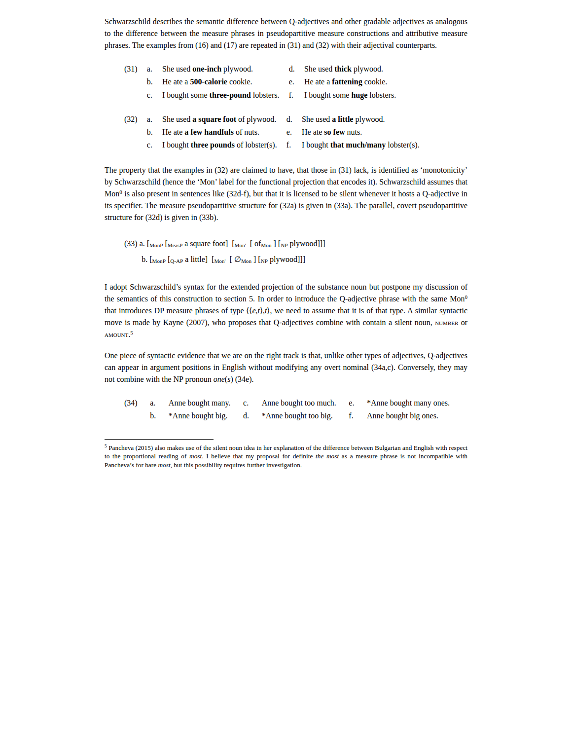Schwarzschild describes the semantic difference between Q-adjectives and other gradable adjectives as analogous to the difference between the measure phrases in pseudopartitive measure constructions and attributive measure phrases. The examples from (16) and (17) are repeated in (31) and (32) with their adjectival counterparts.
| (31) | a. | She used one-inch plywood. | d. | She used thick plywood. |
| | b. | He ate a 500-calorie cookie. | e. | He ate a fattening cookie. |
| | c. | I bought some three-pound lobsters. | f. | I bought some huge lobsters. |
| (32) | a. | She used a square foot of plywood. | d. | She used a little plywood. |
| | b. | He ate a few handfuls of nuts. | e. | He ate so few nuts. |
| | c. | I bought three pounds of lobster(s). | f. | I bought that much/many lobster(s). |
The property that the examples in (32) are claimed to have, that those in (31) lack, is identified as ‘monotonicity’ by Schwarzschild (hence the ‘Mon’ label for the functional projection that encodes it). Schwarzschild assumes that Mon0 is also present in sentences like (32d-f), but that it is licensed to be silent whenever it hosts a Q-adjective in its specifier. The measure pseudopartitive structure for (32a) is given in (33a). The parallel, covert pseudopartitive structure for (32d) is given in (33b).
(33) a. [MonP [MeasP a square foot] [Mon' [ ofMon ] [NP plywood]]]
b. [MonP [Q-AP a little] [Mon' [ ∅Mon ] [NP plywood]]]
I adopt Schwarzschild’s syntax for the extended projection of the substance noun but postpone my discussion of the semantics of this construction to section 5. In order to introduce the Q-adjective phrase with the same Mon0 that introduces DP measure phrases of type ⟨⟨e,t⟩,t⟩, we need to assume that it is of that type. A similar syntactic move is made by Kayne (2007), who proposes that Q-adjectives combine with contain a silent noun, number or amount.5
One piece of syntactic evidence that we are on the right track is that, unlike other types of adjectives, Q-adjectives can appear in argument positions in English without modifying any overt nominal (34a,c). Conversely, they may not combine with the NP pronoun one(s) (34e).
| (34) | a. | Anne bought many. | c. | Anne bought too much. | e. | *Anne bought many ones. |
| | b. | *Anne bought big. | d. | *Anne bought too big. | f. | Anne bought big ones. |
5 Pancheva (2015) also makes use of the silent noun idea in her explanation of the difference between Bulgarian and English with respect to the proportional reading of most. I believe that my proposal for definite the most as a measure phrase is not incompatible with Pancheva’s for bare most, but this possibility requires further investigation.